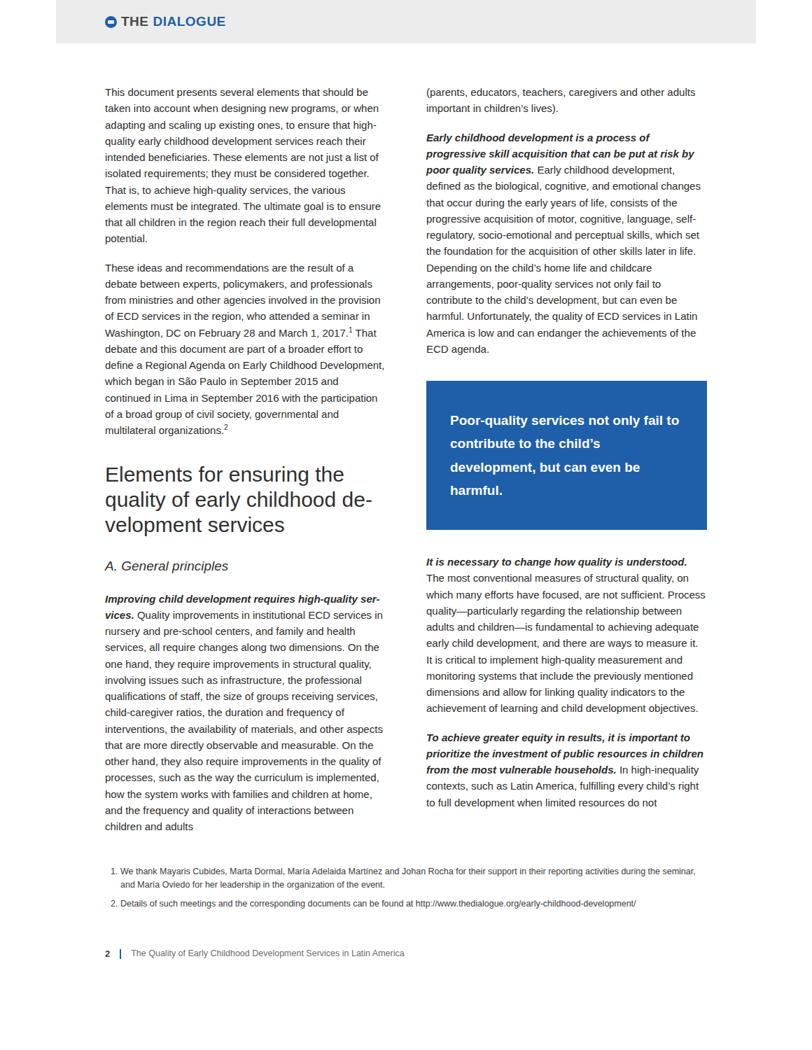THE DIALOGUE
This document presents several elements that should be taken into account when designing new programs, or when adapting and scaling up existing ones, to ensure that high-quality early childhood development services reach their intended beneficiaries. These elements are not just a list of isolated requirements; they must be considered together. That is, to achieve high-quality services, the various elements must be integrated. The ultimate goal is to ensure that all children in the region reach their full developmental potential.
These ideas and recommendations are the result of a debate between experts, policymakers, and professionals from ministries and other agencies involved in the provision of ECD services in the region, who attended a seminar in Washington, DC on February 28 and March 1, 2017.1 That debate and this document are part of a broader effort to define a Regional Agenda on Early Childhood Development, which began in São Paulo in September 2015 and continued in Lima in September 2016 with the participation of a broad group of civil society, governmental and multilateral organizations.2
Elements for ensuring the quality of early childhood de­velopment services
A. General principles
Improving child development requires high-quality ser­vices. Quality improvements in institutional ECD services in nursery and pre-school centers, and family and health services, all require changes along two dimensions. On the one hand, they require improvements in structural quality, involving issues such as infrastructure, the professional qualifications of staff, the size of groups receiving services, child-caregiver ratios, the duration and frequency of interventions, the availability of materials, and other aspects that are more directly observable and measurable. On the other hand, they also require im­provements in the quality of processes, such as the way the curriculum is implemented, how the system works with families and children at home, and the frequency and quality of interactions between children and adults
(parents, educators, teachers, caregivers and other adults important in children’s lives).
Early childhood development is a process of progressive skill acquisition that can be put at risk by poor quality services. Early childhood development, defined as the biological, cognitive, and emotional changes that occur during the early years of life, consists of the progressive acquisition of motor, cognitive, language, self-regula­tory, socio-emotional and perceptual skills, which set the foundation for the acquisition of other skills later in life. Depending on the child’s home life and childcare arrangements, poor-quality services not only fail to contribute to the child’s development, but can even be harmful. Unfortunately, the quality of ECD services in Latin America is low and can endanger the achievements of the ECD agenda.
Poor-quality services not only fail to contribute to the child’s development, but can even be harmful.
It is necessary to change how quality is understood. The most conventional measures of structural quality, on which many efforts have focused, are not sufficient. Process quality—particularly regarding the relationship between adults and children—is fundamental to achieving adequate early child development, and there are ways to measure it. It is critical to implement high-quality measurement and monitoring systems that include the previously mentioned dimensions and allow for linking quality indicators to the achievement of learning and child development objectives.
To achieve greater equity in results, it is important to prioritize the investment of public resources in children from the most vulnerable households. In high-inequality contexts, such as Latin America, fulfilling every child’s right to full development when limited resources do not
We thank Mayaris Cubides, Marta Dormal, María Adelaida Martínez and Johan Rocha for their support in their reporting activities during the seminar, and María Oviedo for her leadership in the organization of the event.
Details of such meetings and the corresponding documents can be found at http://www.thedialogue.org/early-childhood-development/
2 The Quality of Early Childhood Development Services in Latin America